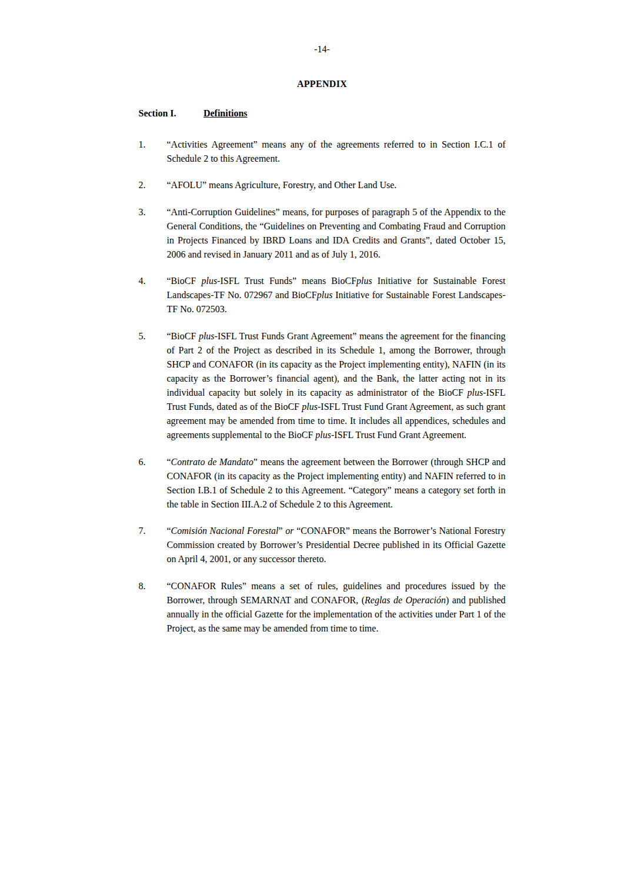-14-
APPENDIX
Section I. Definitions
“Activities Agreement” means any of the agreements referred to in Section I.C.1 of Schedule 2 to this Agreement.
“AFOLU” means Agriculture, Forestry, and Other Land Use.
“Anti-Corruption Guidelines” means, for purposes of paragraph 5 of the Appendix to the General Conditions, the “Guidelines on Preventing and Combating Fraud and Corruption in Projects Financed by IBRD Loans and IDA Credits and Grants”, dated October 15, 2006 and revised in January 2011 and as of July 1, 2016.
“BioCF plus-ISFL Trust Funds” means BioCFplus Initiative for Sustainable Forest Landscapes-TF No. 072967 and BioCFplus Initiative for Sustainable Forest Landscapes-TF No. 072503.
“BioCF plus-ISFL Trust Funds Grant Agreement” means the agreement for the financing of Part 2 of the Project as described in its Schedule 1, among the Borrower, through SHCP and CONAFOR (in its capacity as the Project implementing entity), NAFIN (in its capacity as the Borrower’s financial agent), and the Bank, the latter acting not in its individual capacity but solely in its capacity as administrator of the BioCF plus-ISFL Trust Funds, dated as of the BioCF plus-ISFL Trust Fund Grant Agreement, as such grant agreement may be amended from time to time. It includes all appendices, schedules and agreements supplemental to the BioCF plus-ISFL Trust Fund Grant Agreement.
“Contrato de Mandato” means the agreement between the Borrower (through SHCP and CONAFOR (in its capacity as the Project implementing entity) and NAFIN referred to in Section I.B.1 of Schedule 2 to this Agreement. “Category” means a category set forth in the table in Section III.A.2 of Schedule 2 to this Agreement.
“Comisión Nacional Forestal” or “CONAFOR” means the Borrower’s National Forestry Commission created by Borrower’s Presidential Decree published in its Official Gazette on April 4, 2001, or any successor thereto.
“CONAFOR Rules” means a set of rules, guidelines and procedures issued by the Borrower, through SEMARNAT and CONAFOR, (Reglas de Operación) and published annually in the official Gazette for the implementation of the activities under Part 1 of the Project, as the same may be amended from time to time.